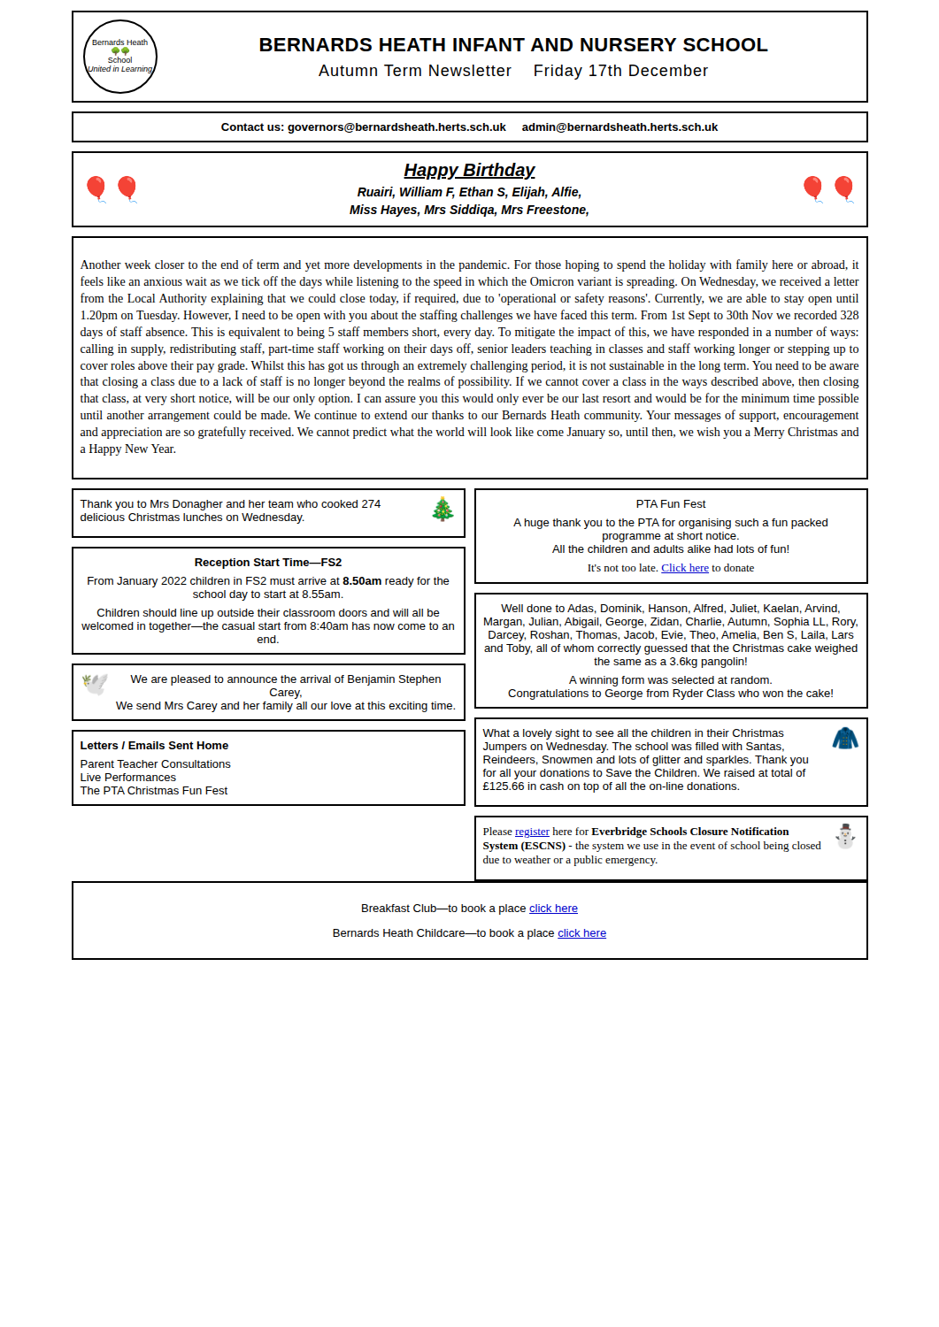Bernards Heath
🌳🌳
School
United in Learning
BERNARDS HEATH INFANT AND NURSERY SCHOOL
Autumn Term Newsletter Friday 17th December
Contact us: governors@bernardsheath.herts.sch.uk admin@bernardsheath.herts.sch.uk
🎈🎈
Happy Birthday
Ruairi, William F, Ethan S, Elijah, Alfie,
Miss Hayes, Mrs Siddiqa, Mrs Freestone,
🎈🎈
Another week closer to the end of term and yet more developments in the pandemic. For those hoping to spend the holiday with family here or abroad, it feels like an anxious wait as we tick off the days while listening to the speed in which the Omicron variant is spreading. On Wednesday, we received a letter from the Local Authority explaining that we could close today, if required, due to 'operational or safety reasons'. Currently, we are able to stay open until 1.20pm on Tuesday. However, I need to be open with you about the staffing challenges we have faced this term. From 1st Sept to 30th Nov we recorded 328 days of staff absence. This is equivalent to being 5 staff members short, every day. To mitigate the impact of this, we have responded in a number of ways: calling in supply, redistributing staff, part-time staff working on their days off, senior leaders teaching in classes and staff working longer or stepping up to cover roles above their pay grade. Whilst this has got us through an extremely challenging period, it is not sustainable in the long term. You need to be aware that closing a class due to a lack of staff is no longer beyond the realms of possibility. If we cannot cover a class in the ways described above, then closing that class, at very short notice, will be our only option. I can assure you this would only ever be our last resort and would be for the minimum time possible until another arrangement could be made. We continue to extend our thanks to our Bernards Heath community. Your messages of support, encouragement and appreciation are so gratefully received. We cannot predict what the world will look like come January so, until then, we wish you a Merry Christmas and a Happy New Year.
Thank you to Mrs Donagher and her team who cooked 274 delicious Christmas lunches on Wednesday.
🎄
Reception Start Time—FS2
From January 2022 children in FS2 must arrive at 8.50am ready for the school day to start at 8.55am.
Children should line up outside their classroom doors and will all be welcomed in together—the casual start from 8:40am has now come to an end.
🕊️
We are pleased to announce the arrival of Benjamin Stephen Carey,
We send Mrs Carey and her family all our love at this exciting time.
Letters / Emails Sent Home
Parent Teacher Consultations
Live Performances
The PTA Christmas Fun Fest
PTA Fun Fest
A huge thank you to the PTA for organising such a fun packed programme at short notice.
All the children and adults alike had lots of fun!
It's not too late. Click here to donate
Well done to Adas, Dominik, Hanson, Alfred, Juliet, Kaelan, Arvind, Margan, Julian, Abigail, George, Zidan, Charlie, Autumn, Sophia LL, Rory, Darcey, Roshan, Thomas, Jacob, Evie, Theo, Amelia, Ben S, Laila, Lars and Toby, all of whom correctly guessed that the Christmas cake weighed the same as a 3.6kg pangolin!
A winning form was selected at random.
Congratulations to George from Ryder Class who won the cake!
What a lovely sight to see all the children in their Christmas Jumpers on Wednesday. The school was filled with Santas, Reindeers, Snowmen and lots of glitter and sparkles. Thank you for all your donations to Save the Children. We raised at total of £125.66 in cash on top of all the on-line donations.
🧥
Please register here for Everbridge Schools Closure Notification System (ESCNS) - the system we use in the event of school being closed due to weather or a public emergency.
⛄
Breakfast Club—to book a place click here
Bernards Heath Childcare—to book a place click here